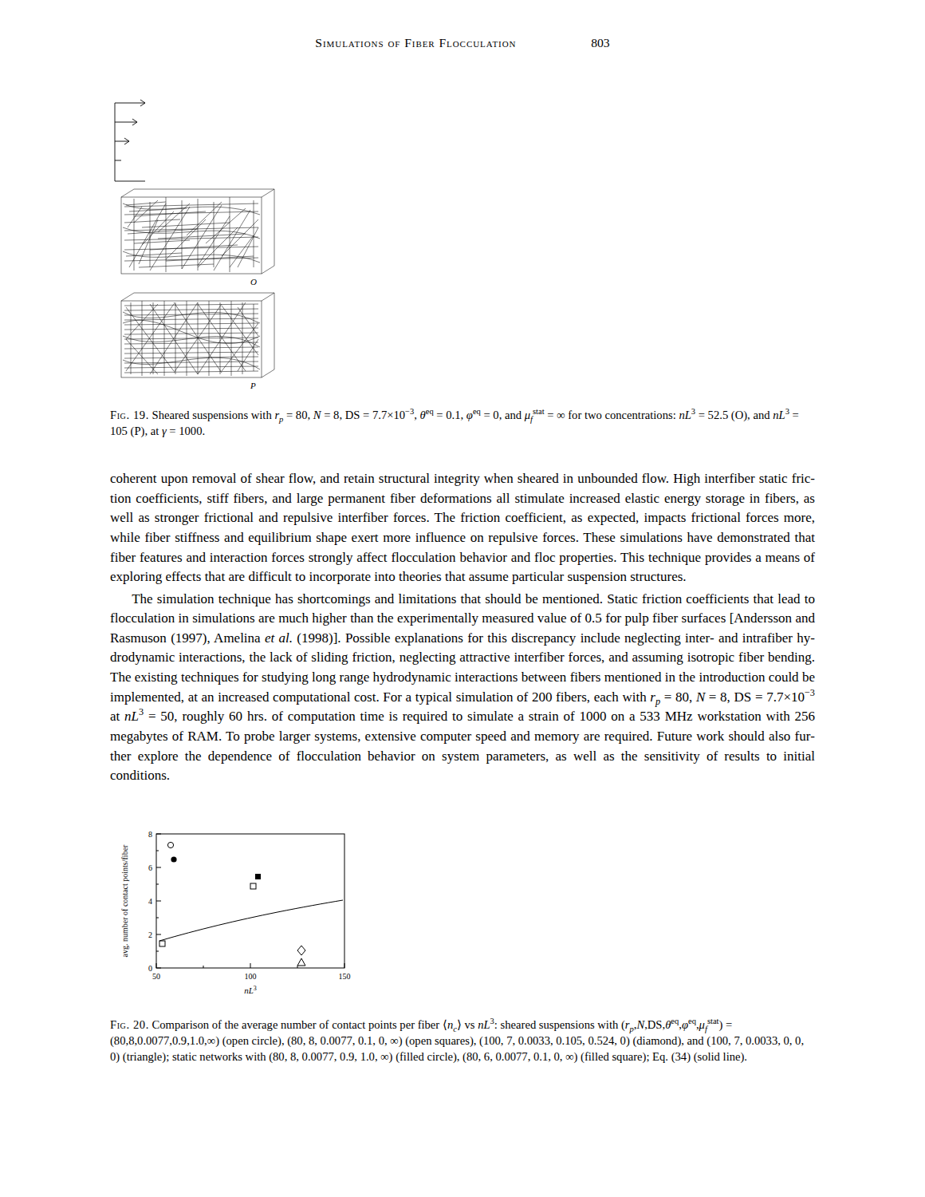Simulations of Fiber Flocculation 803
O P
Fig. 19. Sheared suspensions with rp = 80, N = 8, DS = 7.7×10−3, θeq = 0.1, φeq = 0, and μfstat = ∞ for two concentrations: nL3 = 52.5 (O), and nL3 = 105 (P), at γ = 1000.
coherent upon removal of shear flow, and retain structural integrity when sheared in unbounded flow. High interfiber static friction coefficients, stiff fibers, and large permanent fiber deformations all stimulate increased elastic energy storage in fibers, as well as stronger frictional and repulsive interfiber forces. The friction coefficient, as expected, impacts frictional forces more, while fiber stiffness and equilibrium shape exert more influence on repulsive forces. These simulations have demonstrated that fiber features and interaction forces strongly affect flocculation behavior and floc properties. This technique provides a means of exploring effects that are difficult to incorporate into theories that assume particular suspension structures.
The simulation technique has shortcomings and limitations that should be mentioned. Static friction coefficients that lead to flocculation in simulations are much higher than the experimentally measured value of 0.5 for pulp fiber surfaces [Andersson and Rasmuson (1997), Amelina et al. (1998)]. Possible explanations for this discrepancy include neglecting inter- and intrafiber hydrodynamic interactions, the lack of sliding friction, neglecting attractive interfiber forces, and assuming isotropic fiber bending. The existing techniques for studying long range hydrodynamic interactions between fibers mentioned in the introduction could be implemented, at an increased computational cost. For a typical simulation of 200 fibers, each with rp = 80, N = 8, DS = 7.7×10−3 at nL3 = 50, roughly 60 hrs. of computation time is required to simulate a strain of 1000 on a 533 MHz workstation with 256 megabytes of RAM. To probe larger systems, extensive computer speed and memory are required. Future work should also further explore the dependence of flocculation behavior on system parameters, as well as the sensitivity of results to initial conditions.
0 2 4 6 8 50 100 150 nL3 avg. number of contact points/fiber
Fig. 20. Comparison of the average number of contact points per fiber ⟨nc⟩ vs nL3: sheared suspensions with (rp,N,DS,θeq,φeq,μfstat) = (80,8,0.0077,0.9,1.0,∞) (open circle), (80, 8, 0.0077, 0.1, 0, ∞) (open squares), (100, 7, 0.0033, 0.105, 0.524, 0) (diamond), and (100, 7, 0.0033, 0, 0, 0) (triangle); static networks with (80, 8, 0.0077, 0.9, 1.0, ∞) (filled circle), (80, 6, 0.0077, 0.1, 0, ∞) (filled square); Eq. (34) (solid line).